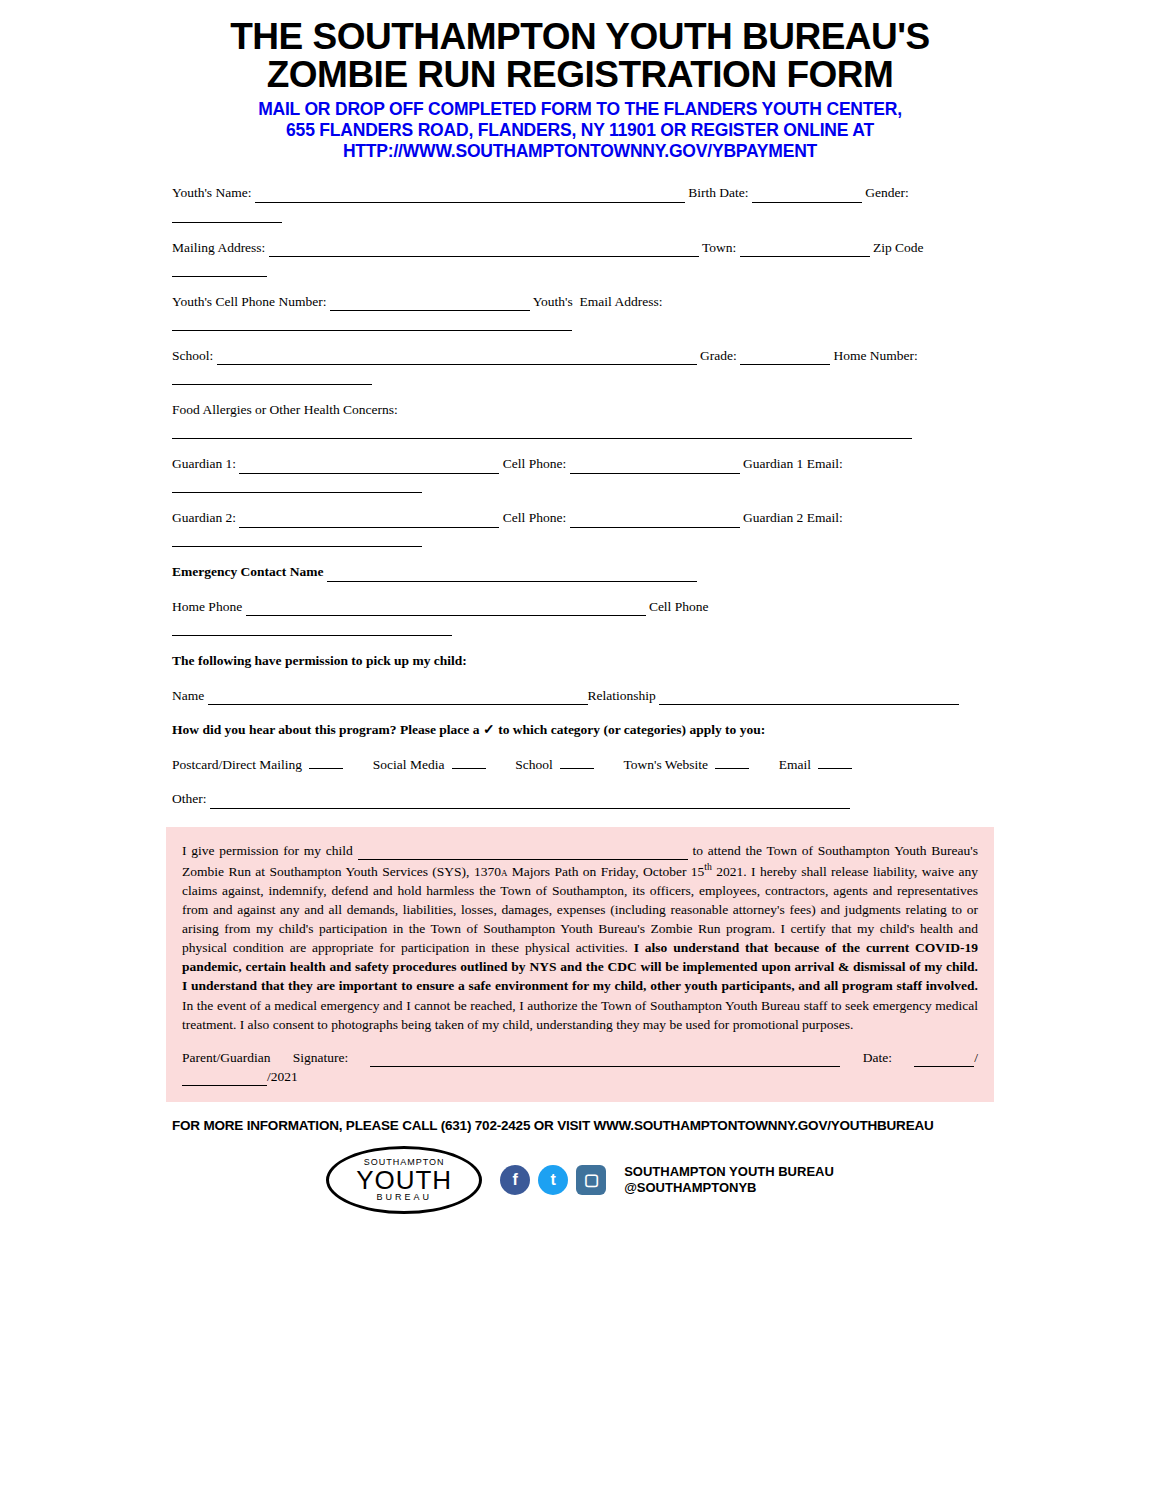The Southampton Youth Bureau's
Zombie Run Registration Form
Mail or drop off completed form to the Flanders Youth Center,
655 Flanders Road, Flanders, NY 11901 or register online at
http://www.southamptontownny.gov/ybpayment
Youth's Name: Birth Date: Gender:
Mailing Address: Town: Zip Code
Youth's Cell Phone Number: Youth's Email Address:
School: Grade: Home Number:
Food Allergies or Other Health Concerns:
Guardian 1: Cell Phone: Guardian 1 Email:
Guardian 2: Cell Phone: Guardian 2 Email:
Emergency Contact Name
Home Phone Cell Phone
The following have permission to pick up my child:
Name Relationship
How did you hear about this program? Please place a ✓ to which category (or categories) apply to you:
Postcard/Direct Mailing Social Media School Town's Website Email
Other:
I give permission for my child to attend the Town of Southampton Youth Bureau's Zombie Run at Southampton Youth Services (SYS), 1370a Majors Path on Friday, October 15th 2021. I hereby shall release liability, waive any claims against, indemnify, defend and hold harmless the Town of Southampton, its officers, employees, contractors, agents and representatives from and against any and all demands, liabilities, losses, damages, expenses (including reasonable attorney's fees) and judgments relating to or arising from my child's participation in the Town of Southampton Youth Bureau's Zombie Run program. I certify that my child's health and physical condition are appropriate for participation in these physical activities. I also understand that because of the current COVID-19 pandemic, certain health and safety procedures outlined by NYS and the CDC will be implemented upon arrival & dismissal of my child. I understand that they are important to ensure a safe environment for my child, other youth participants, and all program staff involved. In the event of a medical emergency and I cannot be reached, I authorize the Town of Southampton Youth Bureau staff to seek emergency medical treatment. I also consent to photographs being taken of my child, understanding they may be used for promotional purposes.
Parent/Guardian Signature: Date: / /2021
For more information, please call (631) 702-2425 or visit www.southamptontownny.gov/youthbureau
SOUTHAMPTON YOUTH BUREAU
f t ▢
Southampton Youth Bureau
@SouthamptonYB